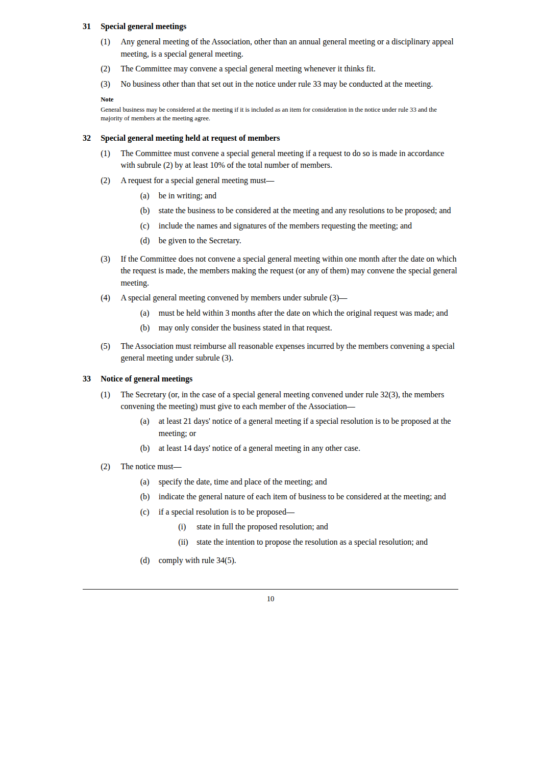31 Special general meetings
(1) Any general meeting of the Association, other than an annual general meeting or a disciplinary appeal meeting, is a special general meeting.
(2) The Committee may convene a special general meeting whenever it thinks fit.
(3) No business other than that set out in the notice under rule 33 may be conducted at the meeting.
Note
General business may be considered at the meeting if it is included as an item for consideration in the notice under rule 33 and the majority of members at the meeting agree.
32 Special general meeting held at request of members
(1) The Committee must convene a special general meeting if a request to do so is made in accordance with subrule (2) by at least 10% of the total number of members.
(2) A request for a special general meeting must—
(a) be in writing; and
(b) state the business to be considered at the meeting and any resolutions to be proposed; and
(c) include the names and signatures of the members requesting the meeting; and
(d) be given to the Secretary.
(3) If the Committee does not convene a special general meeting within one month after the date on which the request is made, the members making the request (or any of them) may convene the special general meeting.
(4) A special general meeting convened by members under subrule (3)—
(a) must be held within 3 months after the date on which the original request was made; and
(b) may only consider the business stated in that request.
(5) The Association must reimburse all reasonable expenses incurred by the members convening a special general meeting under subrule (3).
33 Notice of general meetings
(1) The Secretary (or, in the case of a special general meeting convened under rule 32(3), the members convening the meeting) must give to each member of the Association—
(a) at least 21 days' notice of a general meeting if a special resolution is to be proposed at the meeting; or
(b) at least 14 days' notice of a general meeting in any other case.
(2) The notice must—
(a) specify the date, time and place of the meeting; and
(b) indicate the general nature of each item of business to be considered at the meeting; and
(c) if a special resolution is to be proposed—
(i) state in full the proposed resolution; and
(ii) state the intention to propose the resolution as a special resolution; and
(d) comply with rule 34(5).
10